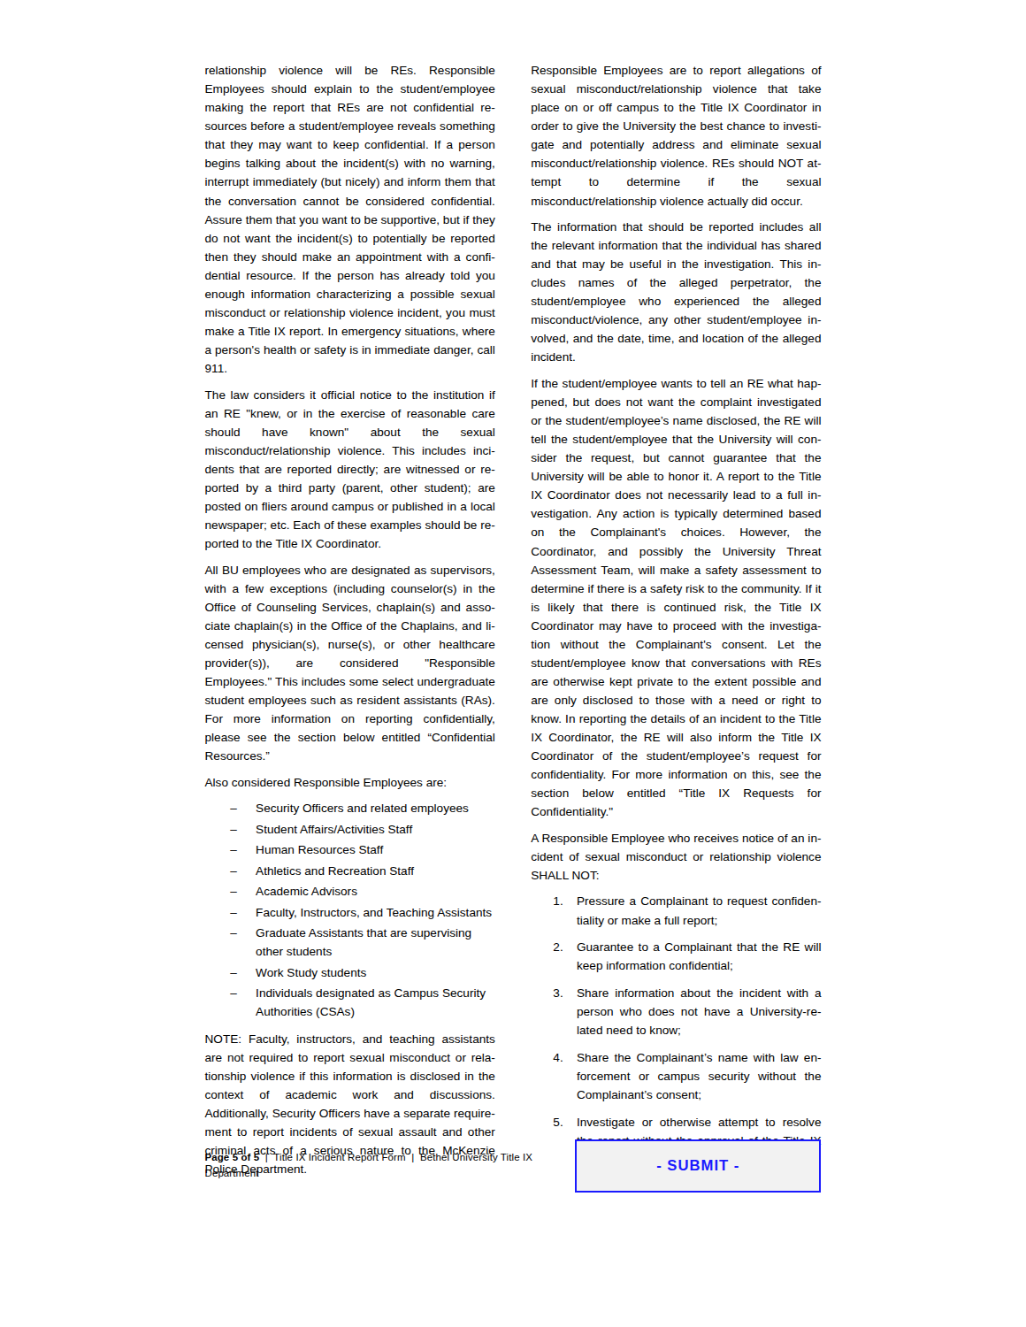relationship violence will be REs. Responsible Employees should explain to the student/employee making the report that REs are not confidential resources before a student/employee reveals something that they may want to keep confidential. If a person begins talking about the incident(s) with no warning, interrupt immediately (but nicely) and inform them that the conversation cannot be considered confidential. Assure them that you want to be supportive, but if they do not want the incident(s) to potentially be reported then they should make an appointment with a confidential resource. If the person has already told you enough information characterizing a possible sexual misconduct or relationship violence incident, you must make a Title IX report. In emergency situations, where a person's health or safety is in immediate danger, call 911.
The law considers it official notice to the institution if an RE "knew, or in the exercise of reasonable care should have known" about the sexual misconduct/relationship violence. This includes incidents that are reported directly; are witnessed or reported by a third party (parent, other student); are posted on fliers around campus or published in a local newspaper; etc. Each of these examples should be reported to the Title IX Coordinator.
All BU employees who are designated as supervisors, with a few exceptions (including counselor(s) in the Office of Counseling Services, chaplain(s) and associate chaplain(s) in the Office of the Chaplains, and licensed physician(s), nurse(s), or other healthcare provider(s)), are considered "Responsible Employees." This includes some select undergraduate student employees such as resident assistants (RAs). For more information on reporting confidentially, please see the section below entitled “Confidential Resources.”
Also considered Responsible Employees are:
Security Officers and related employees
Student Affairs/Activities Staff
Human Resources Staff
Athletics and Recreation Staff
Academic Advisors
Faculty, Instructors, and Teaching Assistants
Graduate Assistants that are supervising other students
Work Study students
Individuals designated as Campus Security Authorities (CSAs)
NOTE: Faculty, instructors, and teaching assistants are not required to report sexual misconduct or relationship violence if this information is disclosed in the context of academic work and discussions. Additionally, Security Officers have a separate requirement to report incidents of sexual assault and other criminal acts of a serious nature to the McKenzie Police Department.
Responsible Employees are to report allegations of sexual misconduct/relationship violence that take place on or off campus to the Title IX Coordinator in order to give the University the best chance to investigate and potentially address and eliminate sexual misconduct/relationship violence. REs should NOT attempt to determine if the sexual misconduct/relationship violence actually did occur.
The information that should be reported includes all the relevant information that the individual has shared and that may be useful in the investigation. This includes names of the alleged perpetrator, the student/employee who experienced the alleged misconduct/violence, any other student/employee involved, and the date, time, and location of the alleged incident.
If the student/employee wants to tell an RE what happened, but does not want the complaint investigated or the student/employee’s name disclosed, the RE will tell the student/employee that the University will consider the request, but cannot guarantee that the University will be able to honor it. A report to the Title IX Coordinator does not necessarily lead to a full investigation. Any action is typically determined based on the Complainant's choices. However, the Coordinator, and possibly the University Threat Assessment Team, will make a safety assessment to determine if there is a safety risk to the community. If it is likely that there is continued risk, the Title IX Coordinator may have to proceed with the investigation without the Complainant's consent. Let the student/employee know that conversations with REs are otherwise kept private to the extent possible and are only disclosed to those with a need or right to know. In reporting the details of an incident to the Title IX Coordinator, the RE will also inform the Title IX Coordinator of the student/employee’s request for confidentiality. For more information on this, see the section below entitled “Title IX Requests for Confidentiality."
A Responsible Employee who receives notice of an incident of sexual misconduct or relationship violence SHALL NOT:
Pressure a Complainant to request confidentiality or make a full report;
Guarantee to a Complainant that the RE will keep information confidential;
Share information about the incident with a person who does not have a University-related need to know;
Share the Complainant’s name with law enforcement or campus security without the Complainant’s consent;
Investigate or otherwise attempt to resolve the report without the approval of the Title IX Coordinator.
Page 5 of 5 | Title IX Incident Report Form | Bethel University Title IX Department
- SUBMIT -